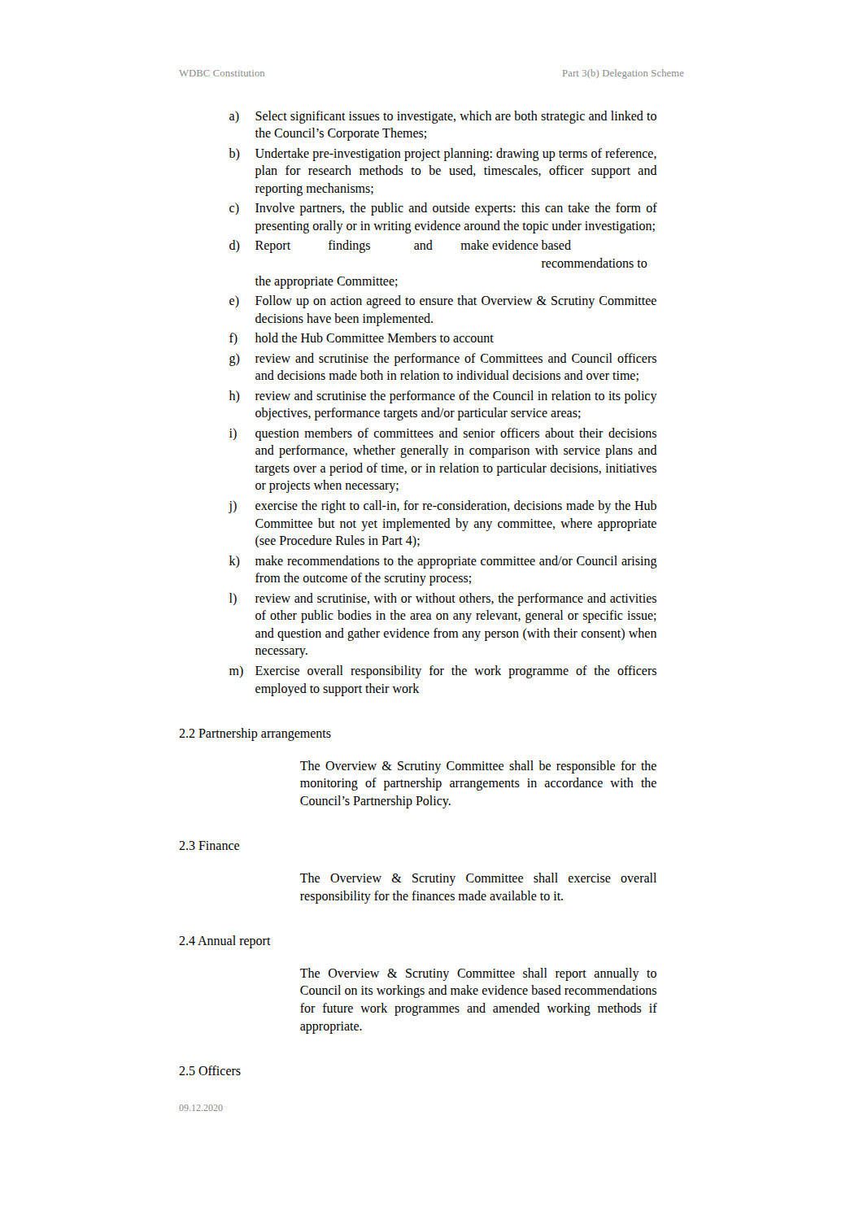WDBC Constitution
Part 3(b) Delegation Scheme
a) Select significant issues to investigate, which are both strategic and linked to the Council’s Corporate Themes;
b) Undertake pre-investigation project planning: drawing up terms of reference, plan for research methods to be used, timescales, officer support and reporting mechanisms;
c) Involve partners, the public and outside experts: this can take the form of presenting orally or in writing evidence around the topic under investigation;
d)
Report findings and make evidence based recommendations to
the appropriate Committee;
e) Follow up on action agreed to ensure that Overview & Scrutiny Committee decisions have been implemented.
f) hold the Hub Committee Members to account
g) review and scrutinise the performance of Committees and Council officers and decisions made both in relation to individual decisions and over time;
h) review and scrutinise the performance of the Council in relation to its policy objectives, performance targets and/or particular service areas;
i) question members of committees and senior officers about their decisions and performance, whether generally in comparison with service plans and targets over a period of time, or in relation to particular decisions, initiatives or projects when necessary;
j) exercise the right to call-in, for re-consideration, decisions made by the Hub Committee but not yet implemented by any committee, where appropriate (see Procedure Rules in Part 4);
k) make recommendations to the appropriate committee and/or Council arising from the outcome of the scrutiny process;
l) review and scrutinise, with or without others, the performance and activities of other public bodies in the area on any relevant, general or specific issue; and question and gather evidence from any person (with their consent) when necessary.
m) Exercise overall responsibility for the work programme of the officers employed to support their work
2.2 Partnership arrangements
The Overview & Scrutiny Committee shall be responsible for the monitoring of partnership arrangements in accordance with the Council’s Partnership Policy.
2.3 Finance
The Overview & Scrutiny Committee shall exercise overall responsibility for the finances made available to it.
2.4 Annual report
The Overview & Scrutiny Committee shall report annually to Council on its workings and make evidence based recommendations for future work programmes and amended working methods if appropriate.
2.5 Officers
09.12.2020